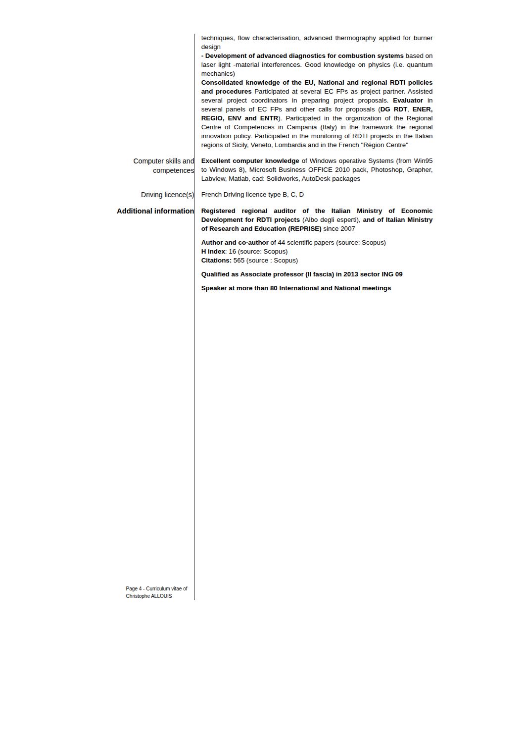| | | techniques, flow characterisation, advanced thermography applied for burner design - Development of advanced diagnostics for combustion systems based on laser light -material interferences. Good knowledge on physics (i.e. quantum mechanics) Consolidated knowledge of the EU, National and regional RDTI policies and procedures Participated at several EC FPs as project partner. Assisted several project coordinators in preparing project proposals. Evaluator in several panels of EC FPs and other calls for proposals ( DG RDT , ENER, REGIO, ENV and ENTR ). Participated in the organization of the Regional Centre of Competences in Campania (Italy) in the framework the regional innovation policy. Participated in the monitoring of RDTI projects in the Italian regions of Sicily, Veneto, Lombardia and in the French "Région Centre" |
| Computer skills and competences | | Excellent computer knowledge of Windows operative Systems (from Win95 to Windows 8), Microsoft Business OFFICE 2010 pack, Photoshop, Grapher, Labview, Matlab, cad: Solidworks, AutoDesk packages |
| Driving licence(s) | | French Driving licence type B, C, D |
| Additional information | | Registered regional auditor of the Italian Ministry of Economic Development for RDTI projects (Albo degli esperti), and of Italian Ministry of Research and Education (REPRISE) since 2007 Author and co-author of 44 scientific papers (source: Scopus) H index : 16 (source: Scopus) Citations: 565 (source : Scopus) Qualified as Associate professor (II fascia) in 2013 sector ING 09 Speaker at more than 80 International and National meetings |
Page 4 - Curriculum vitae of
Christophe ALLOUIS